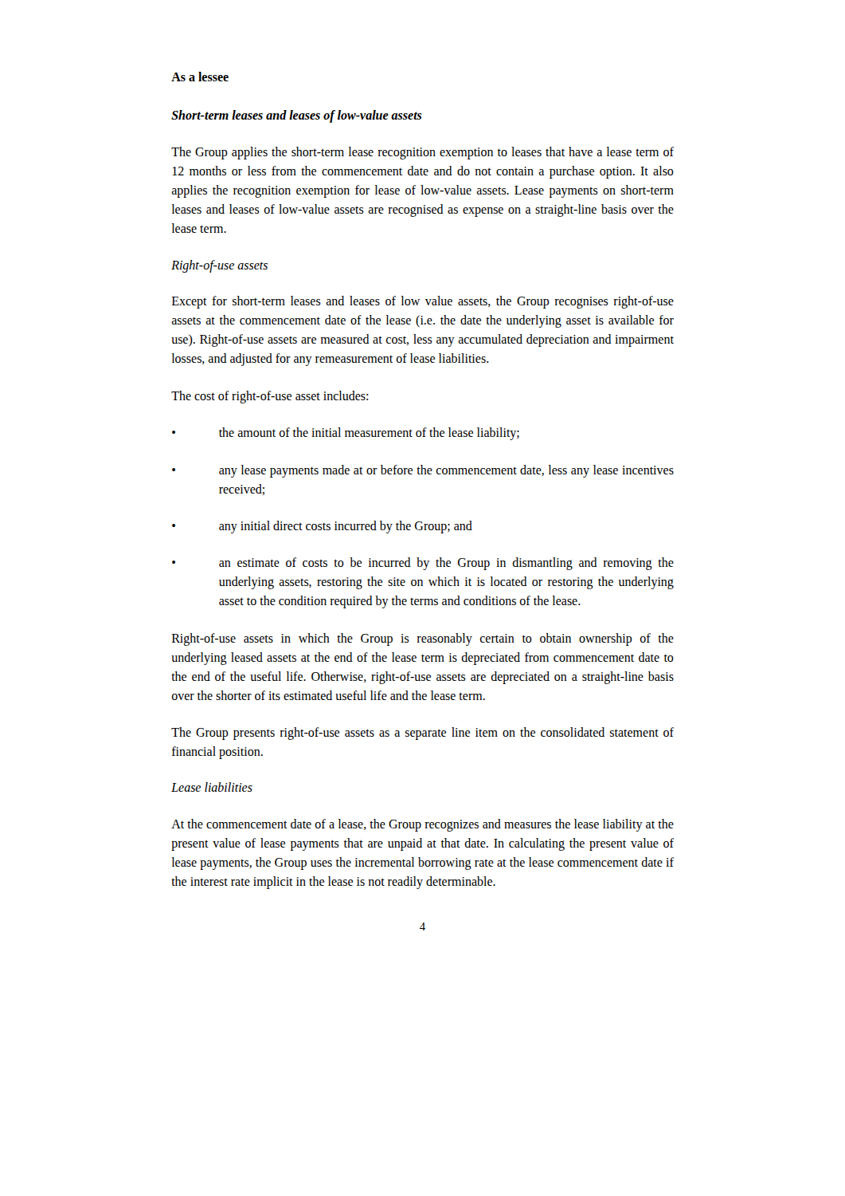As a lessee
Short-term leases and leases of low-value assets
The Group applies the short-term lease recognition exemption to leases that have a lease term of 12 months or less from the commencement date and do not contain a purchase option. It also applies the recognition exemption for lease of low-value assets. Lease payments on short-term leases and leases of low-value assets are recognised as expense on a straight-line basis over the lease term.
Right-of-use assets
Except for short-term leases and leases of low value assets, the Group recognises right-of-use assets at the commencement date of the lease (i.e. the date the underlying asset is available for use). Right-of-use assets are measured at cost, less any accumulated depreciation and impairment losses, and adjusted for any remeasurement of lease liabilities.
The cost of right-of-use asset includes:
the amount of the initial measurement of the lease liability;
any lease payments made at or before the commencement date, less any lease incentives received;
any initial direct costs incurred by the Group; and
an estimate of costs to be incurred by the Group in dismantling and removing the underlying assets, restoring the site on which it is located or restoring the underlying asset to the condition required by the terms and conditions of the lease.
Right-of-use assets in which the Group is reasonably certain to obtain ownership of the underlying leased assets at the end of the lease term is depreciated from commencement date to the end of the useful life. Otherwise, right-of-use assets are depreciated on a straight-line basis over the shorter of its estimated useful life and the lease term.
The Group presents right-of-use assets as a separate line item on the consolidated statement of financial position.
Lease liabilities
At the commencement date of a lease, the Group recognizes and measures the lease liability at the present value of lease payments that are unpaid at that date. In calculating the present value of lease payments, the Group uses the incremental borrowing rate at the lease commencement date if the interest rate implicit in the lease is not readily determinable.
4